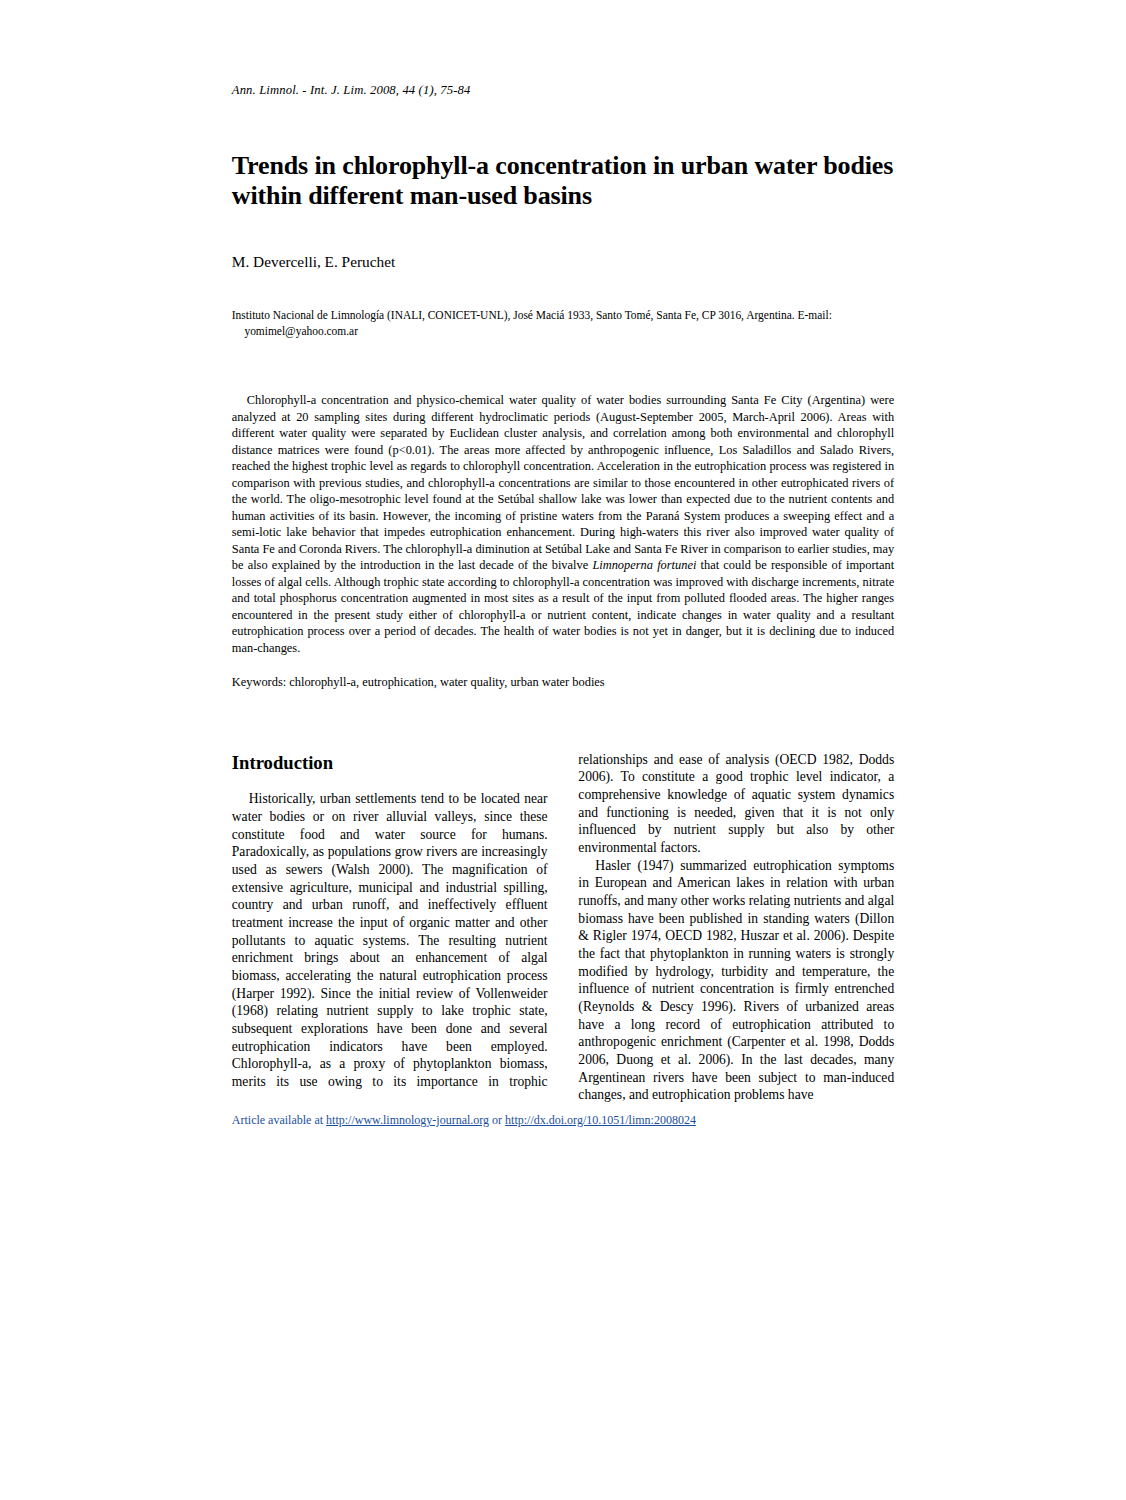Ann. Limnol. - Int. J. Lim. 2008, 44 (1), 75-84
Trends in chlorophyll-a concentration in urban water bodies within different man-used basins
M. Devercelli, E. Peruchet
Instituto Nacional de Limnología (INALI, CONICET-UNL), José Maciá 1933, Santo Tomé, Santa Fe, CP 3016, Argentina. E-mail: yomimel@yahoo.com.ar
Chlorophyll-a concentration and physico-chemical water quality of water bodies surrounding Santa Fe City (Argentina) were analyzed at 20 sampling sites during different hydroclimatic periods (August-September 2005, March-April 2006). Areas with different water quality were separated by Euclidean cluster analysis, and correlation among both environmental and chlorophyll distance matrices were found (p<0.01). The areas more affected by anthropogenic influence, Los Saladillos and Salado Rivers, reached the highest trophic level as regards to chlorophyll concentration. Acceleration in the eutrophication process was registered in comparison with previous studies, and chlorophyll-a concentrations are similar to those encountered in other eutrophicated rivers of the world. The oligo-mesotrophic level found at the Setúbal shallow lake was lower than expected due to the nutrient contents and human activities of its basin. However, the incoming of pristine waters from the Paraná System produces a sweeping effect and a semi-lotic lake behavior that impedes eutrophication enhancement. During high-waters this river also improved water quality of Santa Fe and Coronda Rivers. The chlorophyll-a diminution at Setúbal Lake and Santa Fe River in comparison to earlier studies, may be also explained by the introduction in the last decade of the bivalve Limnoperna fortunei that could be responsible of important losses of algal cells. Although trophic state according to chlorophyll-a concentration was improved with discharge increments, nitrate and total phosphorus concentration augmented in most sites as a result of the input from polluted flooded areas. The higher ranges encountered in the present study either of chlorophyll-a or nutrient content, indicate changes in water quality and a resultant eutrophication process over a period of decades. The health of water bodies is not yet in danger, but it is declining due to induced man-changes.
Keywords: chlorophyll-a, eutrophication, water quality, urban water bodies
Introduction
Historically, urban settlements tend to be located near water bodies or on river alluvial valleys, since these constitute food and water source for humans. Paradoxically, as populations grow rivers are increasingly used as sewers (Walsh 2000). The magnification of extensive agriculture, municipal and industrial spilling, country and urban runoff, and ineffectively effluent treatment increase the input of organic matter and other pollutants to aquatic systems. The resulting nutrient enrichment brings about an enhancement of algal biomass, accelerating the natural eutrophication process (Harper 1992). Since the initial review of Vollenweider (1968) relating nutrient supply to lake trophic state, subsequent explorations have been done and several eutrophication indicators have been employed. Chlorophyll-a, as a proxy of phytoplankton biomass, merits its use owing to its importance in trophic relationships and ease of analysis (OECD 1982, Dodds 2006). To constitute a good trophic level indicator, a comprehensive knowledge of aquatic system dynamics and functioning is needed, given that it is not only influenced by nutrient supply but also by other environmental factors.
Hasler (1947) summarized eutrophication symptoms in European and American lakes in relation with urban runoffs, and many other works relating nutrients and algal biomass have been published in standing waters (Dillon & Rigler 1974, OECD 1982, Huszar et al. 2006). Despite the fact that phytoplankton in running waters is strongly modified by hydrology, turbidity and temperature, the influence of nutrient concentration is firmly entrenched (Reynolds & Descy 1996). Rivers of urbanized areas have a long record of eutrophication attributed to anthropogenic enrichment (Carpenter et al. 1998, Dodds 2006, Duong et al. 2006). In the last decades, many Argentinean rivers have been subject to man-induced changes, and eutrophication problems have
Article available at http://www.limnology-journal.org or http://dx.doi.org/10.1051/limn:2008024